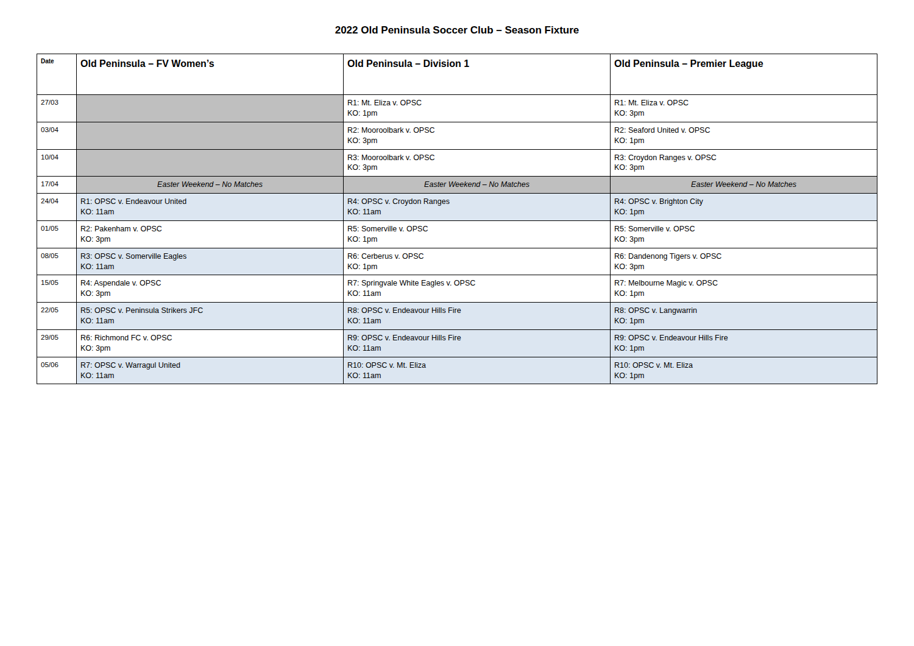2022 Old Peninsula Soccer Club – Season Fixture
| Date | Old Peninsula – FV Women’s | Old Peninsula – Division 1 | Old Peninsula – Premier League |
| --- | --- | --- | --- |
| 27/03 | | R1: Mt. Eliza v. OPSC KO: 1pm | R1: Mt. Eliza v. OPSC KO: 3pm |
| 03/04 | | R2: Mooroolbark v. OPSC KO: 3pm | R2: Seaford United v. OPSC KO: 1pm |
| 10/04 | | R3: Mooroolbark v. OPSC KO: 3pm | R3: Croydon Ranges v. OPSC KO: 3pm |
| 17/04 | Easter Weekend – No Matches | Easter Weekend – No Matches | Easter Weekend – No Matches |
| 24/04 | R1: OPSC v. Endeavour United KO: 11am | R4: OPSC v. Croydon Ranges KO: 11am | R4: OPSC v. Brighton City KO: 1pm |
| 01/05 | R2: Pakenham v. OPSC KO: 3pm | R5: Somerville v. OPSC KO: 1pm | R5: Somerville v. OPSC KO: 3pm |
| 08/05 | R3: OPSC v. Somerville Eagles KO: 11am | R6: Cerberus v. OPSC KO: 1pm | R6: Dandenong Tigers v. OPSC KO: 3pm |
| 15/05 | R4: Aspendale v. OPSC KO: 3pm | R7: Springvale White Eagles v. OPSC KO: 11am | R7: Melbourne Magic v. OPSC KO: 1pm |
| 22/05 | R5: OPSC v. Peninsula Strikers JFC KO: 11am | R8: OPSC v. Endeavour Hills Fire KO: 11am | R8: OPSC v. Langwarrin KO: 1pm |
| 29/05 | R6: Richmond FC v. OPSC KO: 3pm | R9: OPSC v. Endeavour Hills Fire KO: 11am | R9: OPSC v. Endeavour Hills Fire KO: 1pm |
| 05/06 | R7: OPSC v. Warragul United KO: 11am | R10: OPSC v. Mt. Eliza KO: 11am | R10: OPSC v. Mt. Eliza KO: 1pm |